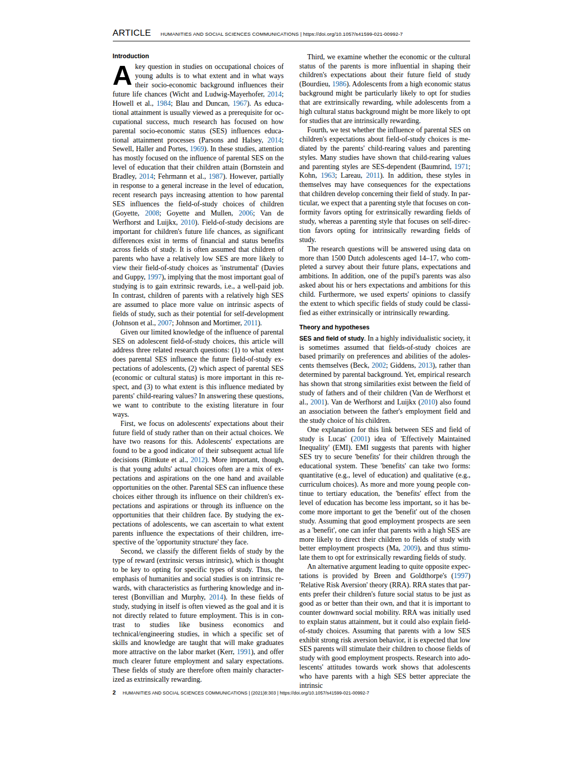ARTICLE
HUMANITIES AND SOCIAL SCIENCES COMMUNICATIONS | https://doi.org/10.1057/s41599-021-00992-7
Introduction
A key question in studies on occupational choices of young adults is to what extent and in what ways their socio-economic background influences their future life chances (Wicht and Ludwig-Mayerhofer, 2014; Howell et al., 1984; Blau and Duncan, 1967). As educational attainment is usually viewed as a prerequisite for occupational success, much research has focused on how parental socio-economic status (SES) influences educational attainment processes (Parsons and Halsey, 2014; Sewell, Haller and Portes, 1969). In these studies, attention has mostly focused on the influence of parental SES on the level of education that their children attain (Bornstein and Bradley, 2014; Fehrmann et al., 1987). However, partially in response to a general increase in the level of education, recent research pays increasing attention to how parental SES influences the field-of-study choices of children (Goyette, 2008; Goyette and Mullen, 2006; Van de Werfhorst and Luijkx, 2010). Field-of-study decisions are important for children's future life chances, as significant differences exist in terms of financial and status benefits across fields of study. It is often assumed that children of parents who have a relatively low SES are more likely to view their field-of-study choices as 'instrumental' (Davies and Guppy, 1997), implying that the most important goal of studying is to gain extrinsic rewards, i.e., a well-paid job. In contrast, children of parents with a relatively high SES are assumed to place more value on intrinsic aspects of fields of study, such as their potential for self-development (Johnson et al., 2007; Johnson and Mortimer, 2011).
Given our limited knowledge of the influence of parental SES on adolescent field-of-study choices, this article will address three related research questions: (1) to what extent does parental SES influence the future field-of-study expectations of adolescents, (2) which aspect of parental SES (economic or cultural status) is more important in this respect, and (3) to what extent is this influence mediated by parents' child-rearing values? In answering these questions, we want to contribute to the existing literature in four ways.
First, we focus on adolescents' expectations about their future field of study rather than on their actual choices. We have two reasons for this. Adolescents' expectations are found to be a good indicator of their subsequent actual life decisions (Rimkute et al., 2012). More important, though, is that young adults' actual choices often are a mix of expectations and aspirations on the one hand and available opportunities on the other. Parental SES can influence these choices either through its influence on their children's expectations and aspirations or through its influence on the opportunities that their children face. By studying the expectations of adolescents, we can ascertain to what extent parents influence the expectations of their children, irrespective of the 'opportunity structure' they face.
Second, we classify the different fields of study by the type of reward (extrinsic versus intrinsic), which is thought to be key to opting for specific types of study. Thus, the emphasis of humanities and social studies is on intrinsic rewards, with characteristics as furthering knowledge and interest (Bonvillian and Murphy, 2014). In these fields of study, studying in itself is often viewed as the goal and it is not directly related to future employment. This is in contrast to studies like business economics and technical/engineering studies, in which a specific set of skills and knowledge are taught that will make graduates more attractive on the labor market (Kerr, 1991), and offer much clearer future employment and salary expectations. These fields of study are therefore often mainly characterized as extrinsically rewarding.
Third, we examine whether the economic or the cultural status of the parents is more influential in shaping their children's expectations about their future field of study (Bourdieu, 1986). Adolescents from a high economic status background might be particularly likely to opt for studies that are extrinsically rewarding, while adolescents from a high cultural status background might be more likely to opt for studies that are intrinsically rewarding.
Fourth, we test whether the influence of parental SES on children's expectations about field-of-study choices is mediated by the parents' child-rearing values and parenting styles. Many studies have shown that child-rearing values and parenting styles are SES-dependent (Baumrind, 1971; Kohn, 1963; Lareau, 2011). In addition, these styles in themselves may have consequences for the expectations that children develop concerning their field of study. In particular, we expect that a parenting style that focuses on conformity favors opting for extrinsically rewarding fields of study, whereas a parenting style that focuses on self-direction favors opting for intrinsically rewarding fields of study.
The research questions will be answered using data on more than 1500 Dutch adolescents aged 14–17, who completed a survey about their future plans, expectations and ambitions. In addition, one of the pupil's parents was also asked about his or hers expectations and ambitions for this child. Furthermore, we used experts' opinions to classify the extent to which specific fields of study could be classified as either extrinsically or intrinsically rewarding.
Theory and hypotheses
SES and field of study
. In a highly individualistic society, it is sometimes assumed that fields-of-study choices are based primarily on preferences and abilities of the adolescents themselves (Beck, 2002; Giddens, 2013), rather than determined by parental background. Yet, empirical research has shown that strong similarities exist between the field of study of fathers and of their children (Van de Werfhorst et al., 2001). Van de Werfhorst and Luijkx (2010) also found an association between the father's employment field and the study choice of his children.
One explanation for this link between SES and field of study is Lucas' (2001) idea of 'Effectively Maintained Inequality' (EMI). EMI suggests that parents with higher SES try to secure 'benefits' for their children through the educational system. These 'benefits' can take two forms: quantitative (e.g., level of education) and qualitative (e.g., curriculum choices). As more and more young people continue to tertiary education, the 'benefits' effect from the level of education has become less important, so it has become more important to get the 'benefit' out of the chosen study. Assuming that good employment prospects are seen as a 'benefit', one can infer that parents with a high SES are more likely to direct their children to fields of study with better employment prospects (Ma, 2009), and thus stimulate them to opt for extrinsically rewarding fields of study.
An alternative argument leading to quite opposite expectations is provided by Breen and Goldthorpe's (1997) 'Relative Risk Aversion' theory (RRA). RRA states that parents prefer their children's future social status to be just as good as or better than their own, and that it is important to counter downward social mobility. RRA was initially used to explain status attainment, but it could also explain field-of-study choices. Assuming that parents with a low SES exhibit strong risk aversion behavior, it is expected that low SES parents will stimulate their children to choose fields of study with good employment prospects. Research into adolescents' attitudes towards work shows that adolescents who have parents with a high SES better appreciate the intrinsic
2
HUMANITIES AND SOCIAL SCIENCES COMMUNICATIONS | (2021)8:303 | https://doi.org/10.1057/s41599-021-00992-7